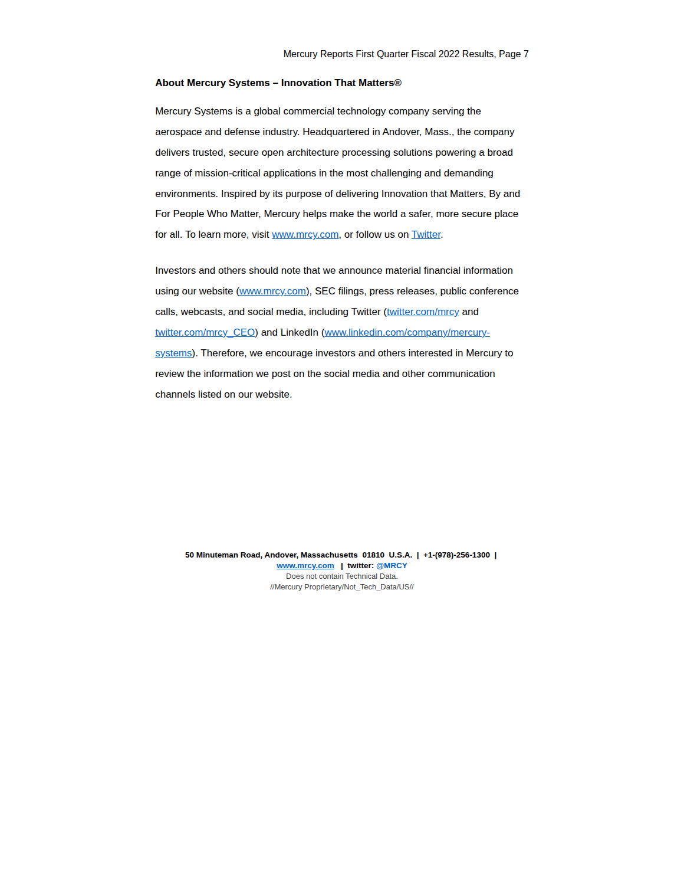Mercury Reports First Quarter Fiscal 2022 Results, Page 7
About Mercury Systems – Innovation That Matters®
Mercury Systems is a global commercial technology company serving the aerospace and defense industry. Headquartered in Andover, Mass., the company delivers trusted, secure open architecture processing solutions powering a broad range of mission-critical applications in the most challenging and demanding environments. Inspired by its purpose of delivering Innovation that Matters, By and For People Who Matter, Mercury helps make the world a safer, more secure place for all. To learn more, visit www.mrcy.com, or follow us on Twitter.
Investors and others should note that we announce material financial information using our website (www.mrcy.com), SEC filings, press releases, public conference calls, webcasts, and social media, including Twitter (twitter.com/mrcy and twitter.com/mrcy_CEO) and LinkedIn (www.linkedin.com/company/mercury-systems). Therefore, we encourage investors and others interested in Mercury to review the information we post on the social media and other communication channels listed on our website.
50 Minuteman Road, Andover, Massachusetts 01810 U.S.A. | +1-(978)-256-1300 | www.mrcy.com | twitter: @MRCY
Does not contain Technical Data.
//Mercury Proprietary/Not_Tech_Data/US//